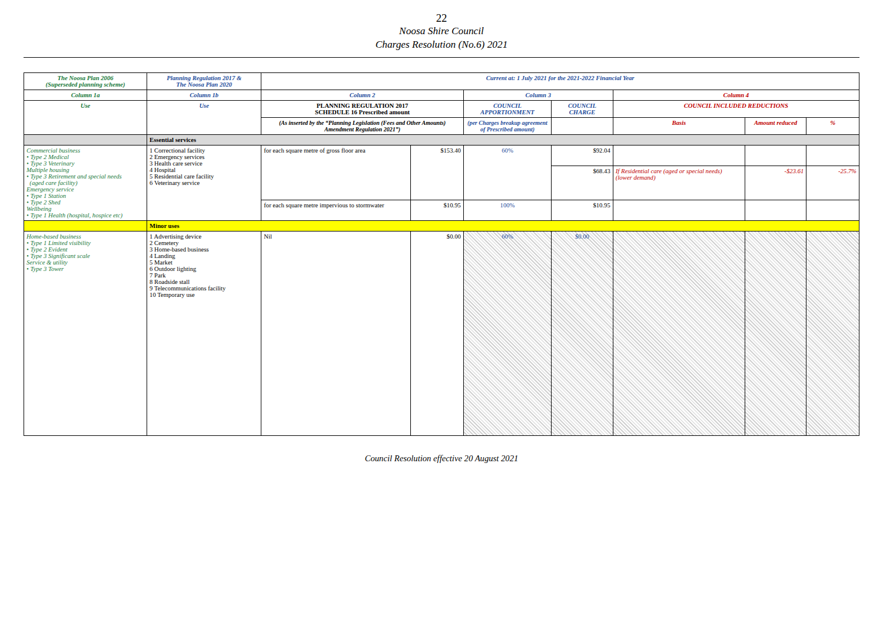22
Noosa Shire Council
Charges Resolution (No.6) 2021
| The Noosa Plan 2006 (Superseded planning scheme) | Planning Regulation 2017 & The Noosa Plan 2020 | Current at: 1 July 2021 for the 2021-2022 Financial Year |
| --- | --- | --- |
| Column 1a | Column 1b | Column 2 | Column 3 | Column 4 |
| Use | Use | PLANNING REGULATION 2017 SCHEDULE 16 Prescribed amount | COUNCIL APPORTIONMENT | COUNCIL CHARGE | COUNCIL INCLUDED REDUCTIONS |
| (As inserted by the “Planning Legislation (Fees and Other Amounts) Amendment Regulation 2021”) | (per Charges breakup agreement of Prescribed amount) | | Basis | Amount reduced | % |
| | Essential services |
| Commercial business • Type 2 Medical • Type 3 Veterinary Multiple housing • Type 3 Retirement and special needs (aged care facility) Emergency service • Type 1 Station • Type 2 Shed Wellbeing • Type 1 Health (hospital, hospice etc) | 1 Correctional facility 2 Emergency services 3 Health care service 4 Hospital 5 Residential care facility 6 Veterinary service | for each square metre of gross floor area | $153.40 | 60% | $92.04 | | | |
| $68.43 | If Residential care (aged or special needs) (lower demand) | -$23.61 | -25.7% |
| for each square metre impervious to stormwater | $10.95 | 100% | $10.95 | | | |
| | Minor uses |
| Home-based business • Type 1 Limited visibility • Type 2 Evident • Type 3 Significant scale Service & utility • Type 3 Tower | 1 Advertising device 2 Cemetery 3 Home-based business 4 Landing 5 Market 6 Outdoor lighting 7 Park 8 Roadside stall 9 Telecommunications facility 10 Temporary use | Nil | $0.00 | 60% | $0.00 | | | |
Council Resolution effective 20 August 2021